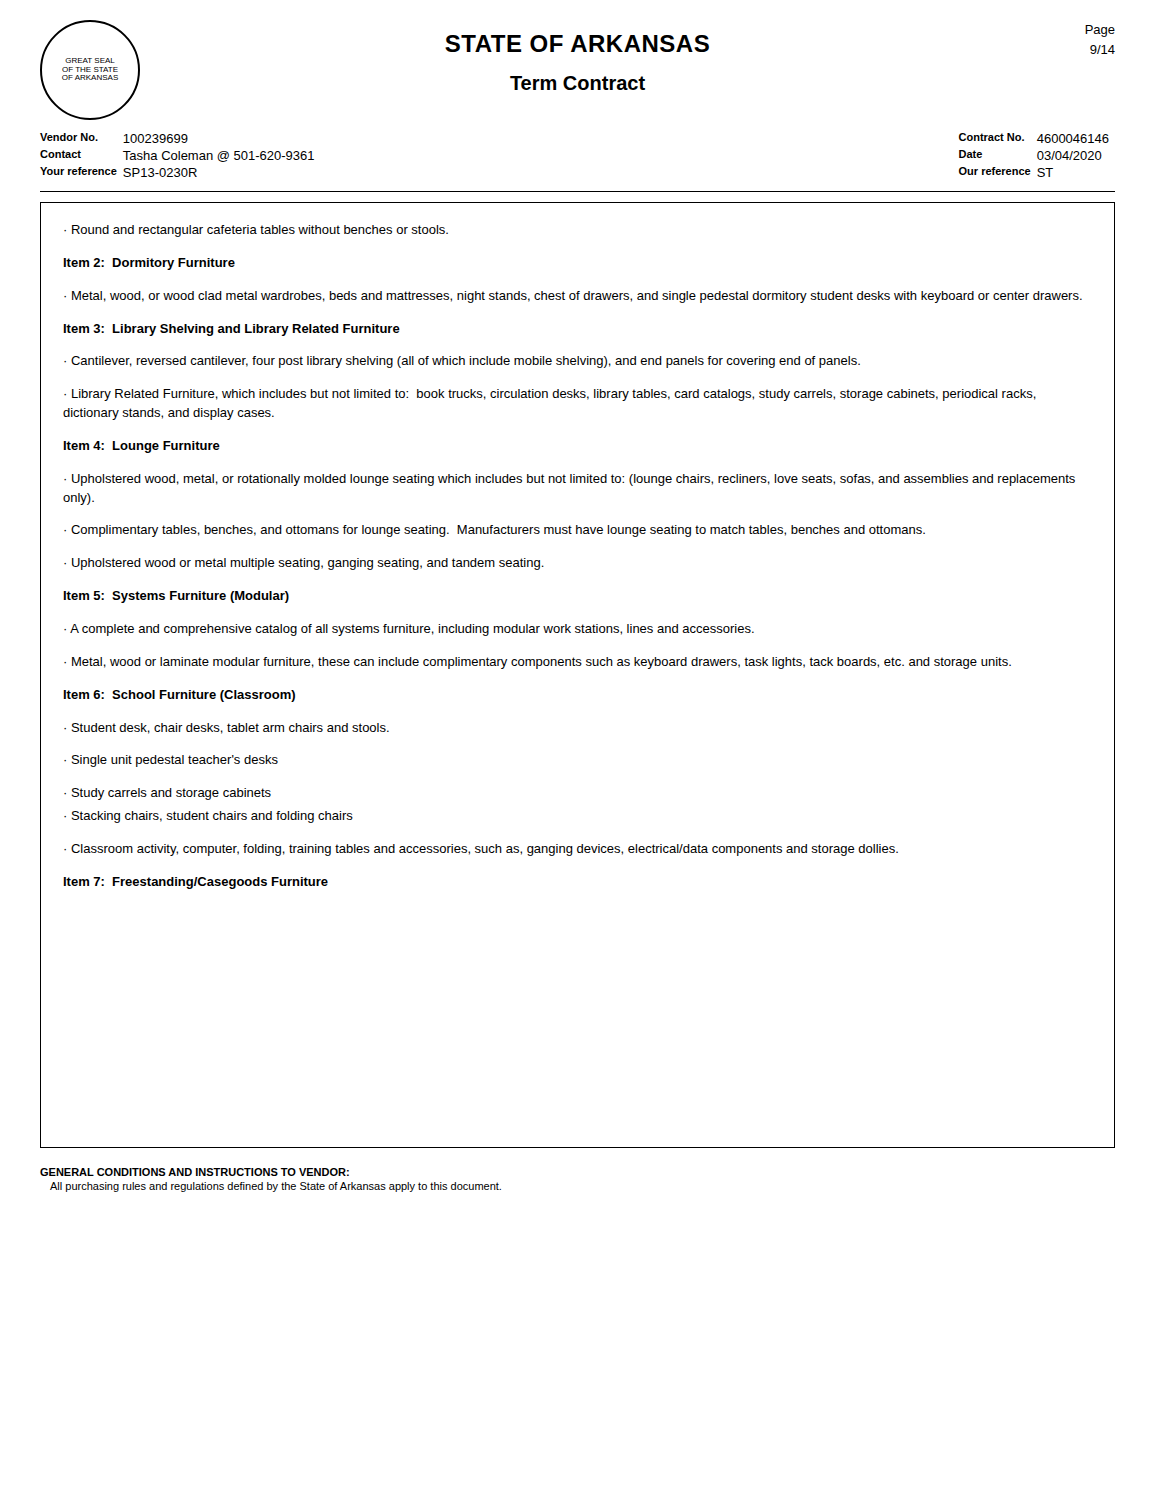GREAT SEAL
OF THE STATE
OF ARKANSAS
STATE OF ARKANSAS
Term Contract
Page
9/14
| Vendor No. | 100239699 |
| Contact | Tasha Coleman @ 501-620-9361 |
| Your reference | SP13-0230R |
| Contract No. | 4600046146 |
| Date | 03/04/2020 |
| Our reference | ST |
· Round and rectangular cafeteria tables without benches or stools.
Item 2: Dormitory Furniture
· Metal, wood, or wood clad metal wardrobes, beds and mattresses, night stands, chest of drawers, and single pedestal dormitory student desks with keyboard or center drawers.
Item 3: Library Shelving and Library Related Furniture
· Cantilever, reversed cantilever, four post library shelving (all of which include mobile shelving), and end panels for covering end of panels.
· Library Related Furniture, which includes but not limited to: book trucks, circulation desks, library tables, card catalogs, study carrels, storage cabinets, periodical racks, dictionary stands, and display cases.
Item 4: Lounge Furniture
· Upholstered wood, metal, or rotationally molded lounge seating which includes but not limited to: (lounge chairs, recliners, love seats, sofas, and assemblies and replacements only).
· Complimentary tables, benches, and ottomans for lounge seating. Manufacturers must have lounge seating to match tables, benches and ottomans.
· Upholstered wood or metal multiple seating, ganging seating, and tandem seating.
Item 5: Systems Furniture (Modular)
· A complete and comprehensive catalog of all systems furniture, including modular work stations, lines and accessories.
· Metal, wood or laminate modular furniture, these can include complimentary components such as keyboard drawers, task lights, tack boards, etc. and storage units.
Item 6: School Furniture (Classroom)
· Student desk, chair desks, tablet arm chairs and stools.
· Single unit pedestal teacher's desks
· Study carrels and storage cabinets
· Stacking chairs, student chairs and folding chairs
· Classroom activity, computer, folding, training tables and accessories, such as, ganging devices, electrical/data components and storage dollies.
Item 7: Freestanding/Casegoods Furniture
GENERAL CONDITIONS AND INSTRUCTIONS TO VENDOR:
All purchasing rules and regulations defined by the State of Arkansas apply to this document.